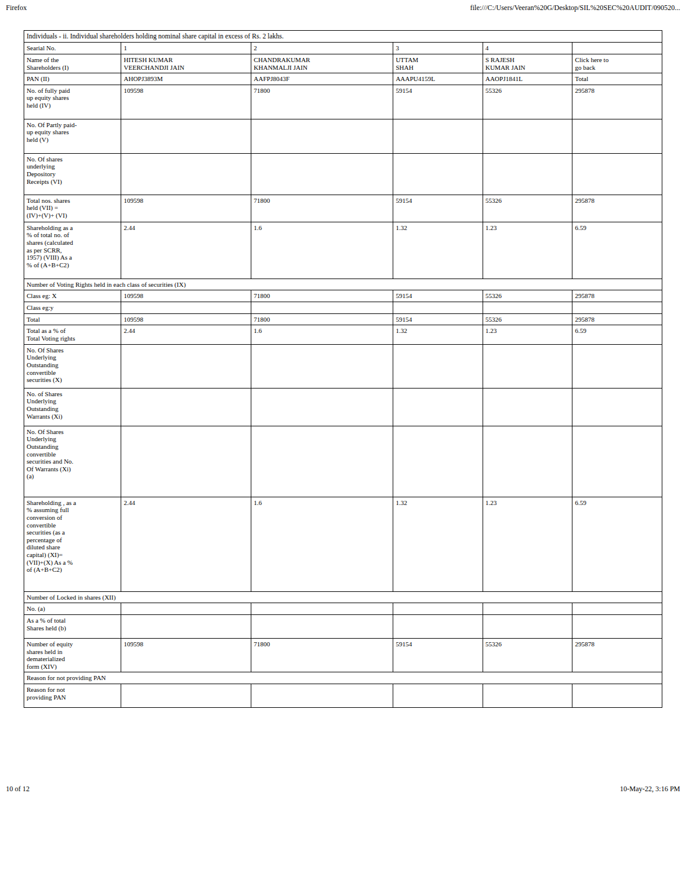Firefox
file:///C:/Users/Veeran%20G/Desktop/SIL%20SEC%20AUDIT/090520...
| Individuals - ii. Individual shareholders holding nominal share capital in excess of Rs. 2 lakhs. |
| Searial No. | 1 | 2 | 3 | 4 | |
| Name of the Shareholders (I) | HITESH KUMAR VEERCHANDJI JAIN | CHANDRAKUMAR KHANMALJI JAIN | UTTAM SHAH | S RAJESH KUMAR JAIN | Click here to go back |
| PAN (II) | AHOPJ3893M | AAFPJ8043F | AAAPU4159L | AAOPJ1841L | Total |
| No. of fully paid up equity shares held (IV) | 109598 | 71800 | 59154 | 55326 | 295878 |
| No. Of Partly paid- up equity shares held (V) | | | | | |
| No. Of shares underlying Depository Receipts (VI) | | | | | |
| Total nos. shares held (VII) = (IV)+(V)+ (VI) | 109598 | 71800 | 59154 | 55326 | 295878 |
| Shareholding as a % of total no. of shares (calculated as per SCRR, 1957) (VIII) As a % of (A+B+C2) | 2.44 | 1.6 | 1.32 | 1.23 | 6.59 |
| Number of Voting Rights held in each class of securities (IX) |
| Class eg: X | 109598 | 71800 | 59154 | 55326 | 295878 |
| Class eg:y | | | | | |
| Total | 109598 | 71800 | 59154 | 55326 | 295878 |
| Total as a % of Total Voting rights | 2.44 | 1.6 | 1.32 | 1.23 | 6.59 |
| No. Of Shares Underlying Outstanding convertible securities (X) | | | | | |
| No. of Shares Underlying Outstanding Warrants (Xi) | | | | | |
| No. Of Shares Underlying Outstanding convertible securities and No. Of Warrants (Xi) (a) | | | | | |
| Shareholding , as a % assuming full conversion of convertible securities (as a percentage of diluted share capital) (XI)= (VII)+(X) As a % of (A+B+C2) | 2.44 | 1.6 | 1.32 | 1.23 | 6.59 |
| Number of Locked in shares (XII) |
| No. (a) | | | | | |
| As a % of total Shares held (b) | | | | | |
| Number of equity shares held in dematerialized form (XIV) | 109598 | 71800 | 59154 | 55326 | 295878 |
| Reason for not providing PAN |
| Reason for not providing PAN | | | | | |
10 of 12
10-May-22, 3:16 PM